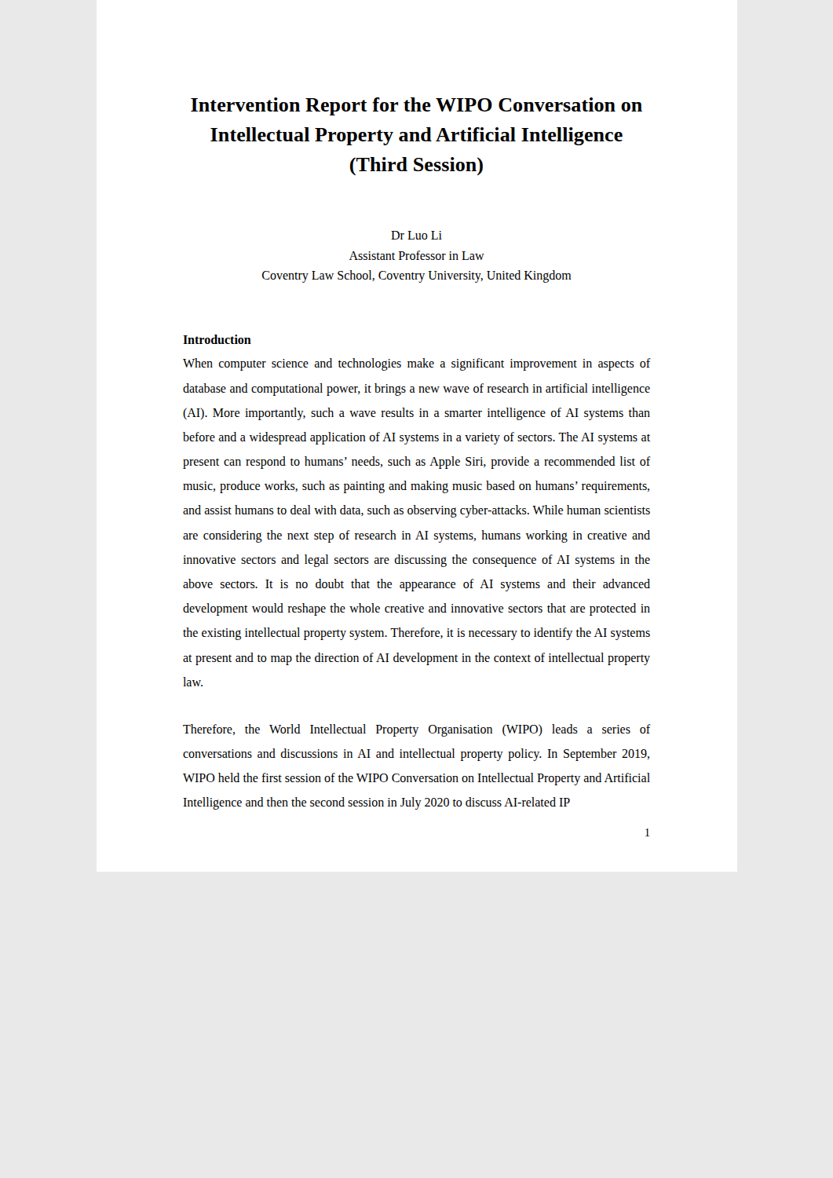Intervention Report for the WIPO Conversation on Intellectual Property and Artificial Intelligence (Third Session)
Dr Luo Li
Assistant Professor in Law
Coventry Law School, Coventry University, United Kingdom
Introduction
When computer science and technologies make a significant improvement in aspects of database and computational power, it brings a new wave of research in artificial intelligence (AI). More importantly, such a wave results in a smarter intelligence of AI systems than before and a widespread application of AI systems in a variety of sectors. The AI systems at present can respond to humans’ needs, such as Apple Siri, provide a recommended list of music, produce works, such as painting and making music based on humans’ requirements, and assist humans to deal with data, such as observing cyber-attacks. While human scientists are considering the next step of research in AI systems, humans working in creative and innovative sectors and legal sectors are discussing the consequence of AI systems in the above sectors. It is no doubt that the appearance of AI systems and their advanced development would reshape the whole creative and innovative sectors that are protected in the existing intellectual property system. Therefore, it is necessary to identify the AI systems at present and to map the direction of AI development in the context of intellectual property law.
Therefore, the World Intellectual Property Organisation (WIPO) leads a series of conversations and discussions in AI and intellectual property policy. In September 2019, WIPO held the first session of the WIPO Conversation on Intellectual Property and Artificial Intelligence and then the second session in July 2020 to discuss AI-related IP
1